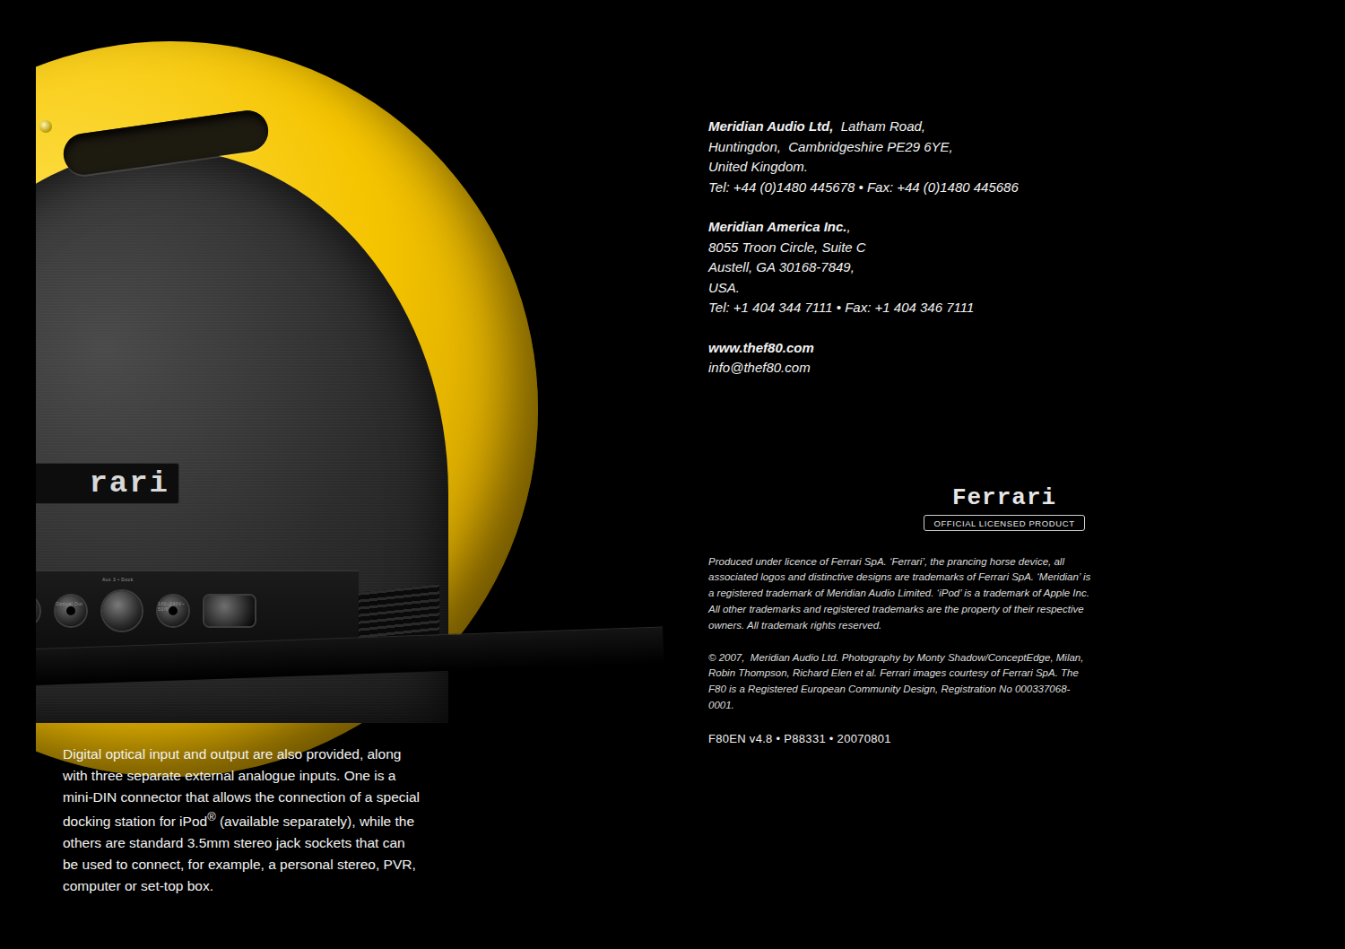rari
Optical In
Optical Out
Aux 3 • Dock
100–240V~ 50/60Hz
Digital optical input and output are also provided, along with three separate external analogue inputs. One is a mini-DIN connector that allows the connection of a special docking station for iPod® (available separately), while the others are standard 3.5mm stereo jack sockets that can be used to connect, for example, a personal stereo, PVR, computer or set-top box.
Meridian Audio Ltd, Latham Road,
Huntingdon, Cambridgeshire PE29 6YE,
United Kingdom.
Tel: +44 (0)1480 445678 • Fax: +44 (0)1480 445686
Meridian America Inc.,
8055 Troon Circle, Suite C
Austell, GA 30168-7849,
USA.
Tel: +1 404 344 7111 • Fax: +1 404 346 7111
www.thef80.com
info@thef80.com
Ferrari
Official Licensed Product
Produced under licence of Ferrari SpA. ‘Ferrari’, the prancing horse device, all associated logos and distinctive designs are trademarks of Ferrari SpA. ‘Meridian’ is a registered trademark of Meridian Audio Limited. ‘iPod’ is a trademark of Apple Inc. All other trademarks and registered trademarks are the property of their respective owners. All trademark rights reserved.
© 2007, Meridian Audio Ltd. Photography by Monty Shadow/ConceptEdge, Milan, Robin Thompson, Richard Elen et al. Ferrari images courtesy of Ferrari SpA. The F80 is a Registered European Community Design, Registration No 000337068-0001.
F80EN v4.8 • P88331 • 20070801